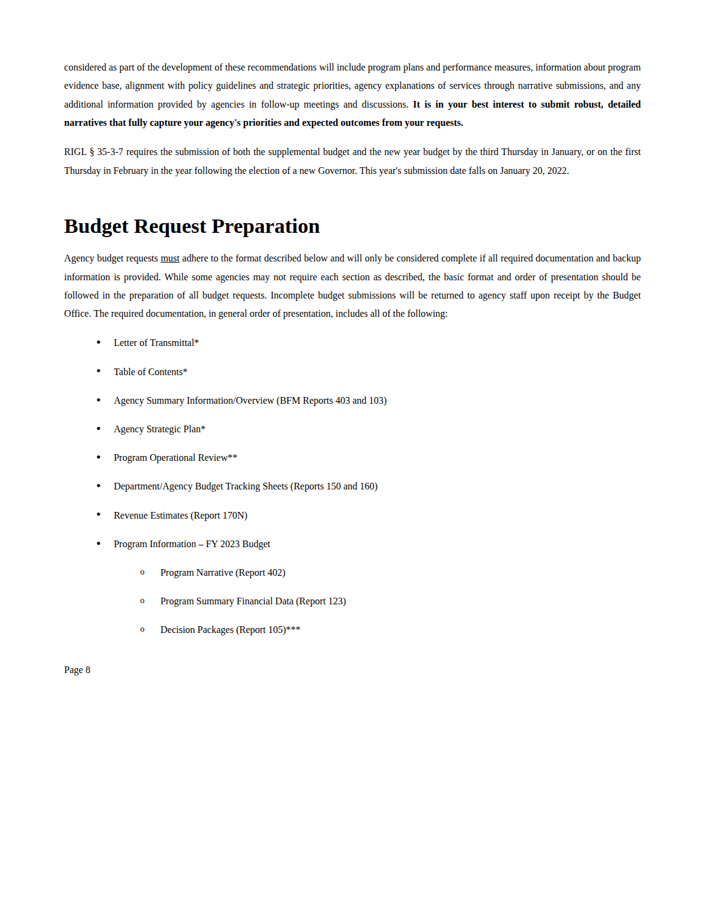considered as part of the development of these recommendations will include program plans and performance measures, information about program evidence base, alignment with policy guidelines and strategic priorities, agency explanations of services through narrative submissions, and any additional information provided by agencies in follow-up meetings and discussions. It is in your best interest to submit robust, detailed narratives that fully capture your agency's priorities and expected outcomes from your requests.
RIGL § 35-3-7 requires the submission of both the supplemental budget and the new year budget by the third Thursday in January, or on the first Thursday in February in the year following the election of a new Governor. This year's submission date falls on January 20, 2022.
Budget Request Preparation
Agency budget requests must adhere to the format described below and will only be considered complete if all required documentation and backup information is provided. While some agencies may not require each section as described, the basic format and order of presentation should be followed in the preparation of all budget requests. Incomplete budget submissions will be returned to agency staff upon receipt by the Budget Office. The required documentation, in general order of presentation, includes all of the following:
Letter of Transmittal*
Table of Contents*
Agency Summary Information/Overview (BFM Reports 403 and 103)
Agency Strategic Plan*
Program Operational Review**
Department/Agency Budget Tracking Sheets (Reports 150 and 160)
Revenue Estimates (Report 170N)
Program Information – FY 2023 Budget
Program Narrative (Report 402)
Program Summary Financial Data (Report 123)
Decision Packages (Report 105)***
Page 8